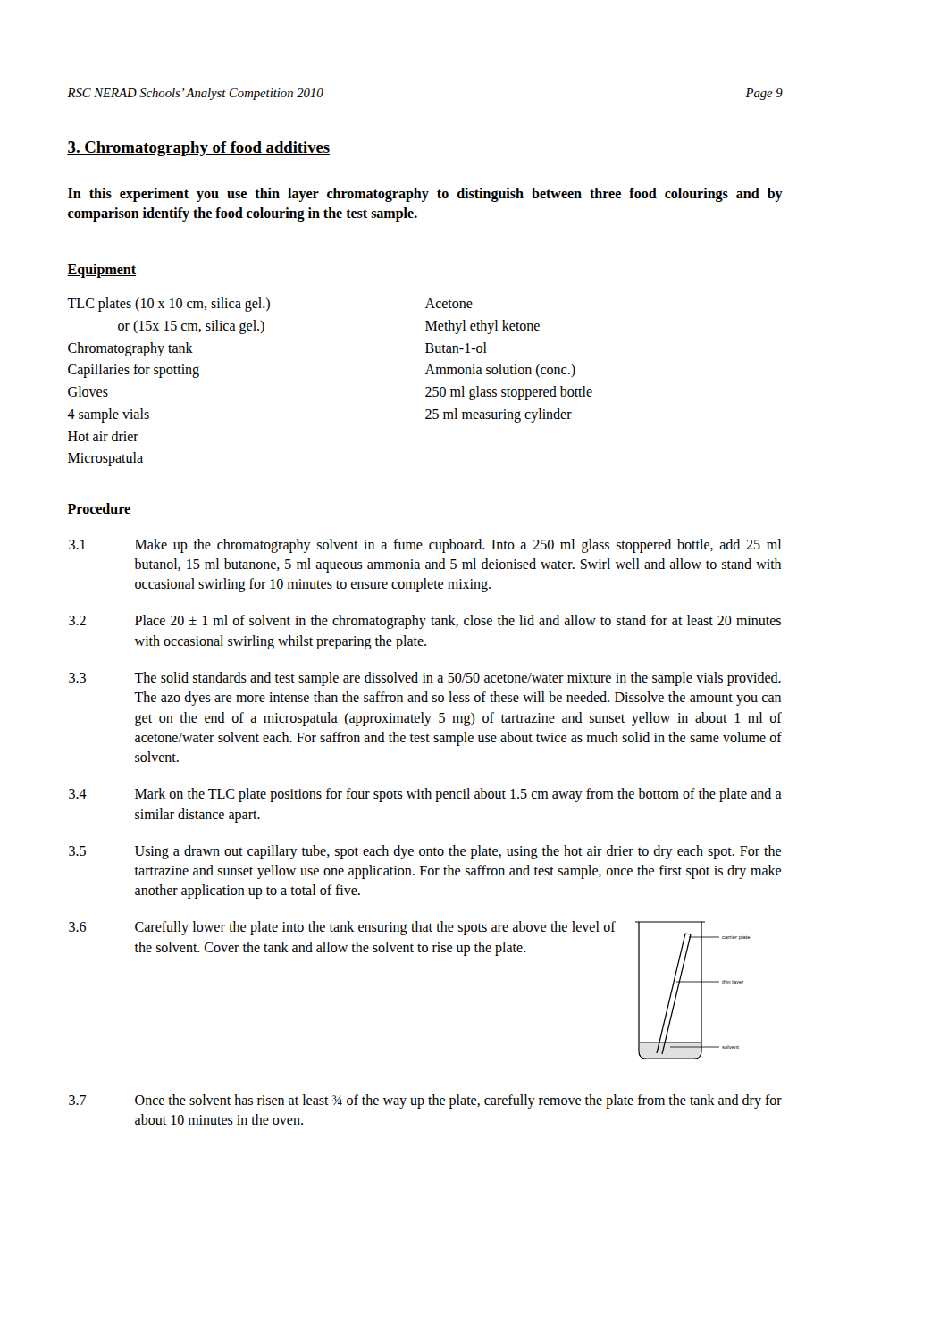RSC NERAD Schools’ Analyst Competition 2010 Page 9
3. Chromatography of food additives
In this experiment you use thin layer chromatography to distinguish between three food colourings and by comparison identify the food colouring in the test sample.
Equipment
| TLC plates (10 x 10 cm, silica gel.) | Acetone |
| or (15x 15 cm, silica gel.) | Methyl ethyl ketone |
| Chromatography tank | Butan-1-ol |
| Capillaries for spotting | Ammonia solution (conc.) |
| Gloves | 250 ml glass stoppered bottle |
| 4 sample vials | 25 ml measuring cylinder |
| Hot air drier | |
| Microspatula | |
Procedure
| 3.1 | Make up the chromatography solvent in a fume cupboard. Into a 250 ml glass stoppered bottle, add 25 ml butanol, 15 ml butanone, 5 ml aqueous ammonia and 5 ml deionised water. Swirl well and allow to stand with occasional swirling for 10 minutes to ensure complete mixing. |
| 3.2 | Place 20 ± 1 ml of solvent in the chromatography tank, close the lid and allow to stand for at least 20 minutes with occasional swirling whilst preparing the plate. |
| 3.3 | The solid standards and test sample are dissolved in a 50/50 acetone/water mixture in the sample vials provided. The azo dyes are more intense than the saffron and so less of these will be needed. Dissolve the amount you can get on the end of a microspatula (approximately 5 mg) of tartrazine and sunset yellow in about 1 ml of acetone/water solvent each. For saffron and the test sample use about twice as much solid in the same volume of solvent. |
| 3.4 | Mark on the TLC plate positions for four spots with pencil about 1.5 cm away from the bottom of the plate and a similar distance apart. |
| 3.5 | Using a drawn out capillary tube, spot each dye onto the plate, using the hot air drier to dry each spot. For the tartrazine and sunset yellow use one application. For the saffron and test sample, once the first spot is dry make another application up to a total of five. |
| 3.6 | Carefully lower the plate into the tank ensuring that the spots are above the level of the solvent. Cover the tank and allow the solvent to rise up the plate. carrier plate thin layer solvent |
| 3.7 | Once the solvent has risen at least ¾ of the way up the plate, carefully remove the plate from the tank and dry for about 10 minutes in the oven. |